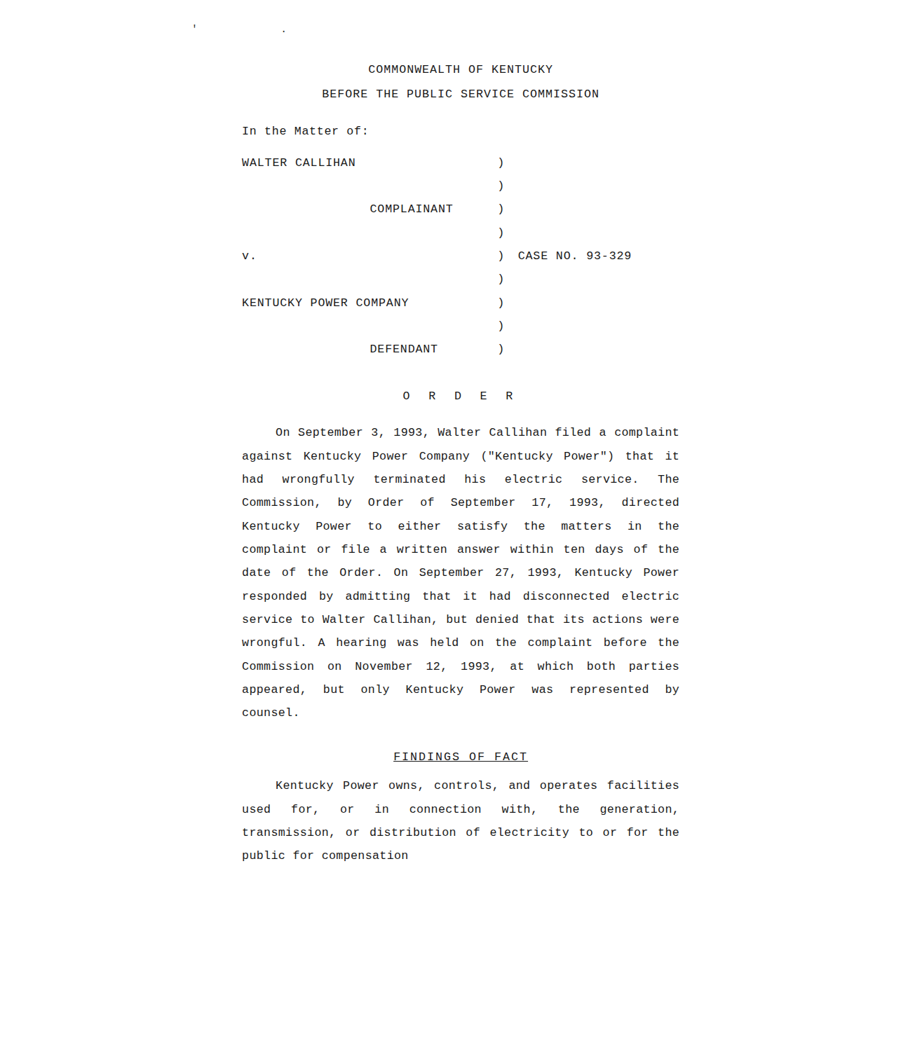' .
COMMONWEALTH OF KENTUCKY BEFORE THE PUBLIC SERVICE COMMISSION
In the Matter of:
| WALTER CALLIHAN | ) | |
| | ) | |
| COMPLAINANT | ) | |
| | ) | |
| v. | ) | CASE NO. 93-329 |
| | ) | |
| KENTUCKY POWER COMPANY | ) | |
| | ) | |
| DEFENDANT | ) | |
O R D E R
On September 3, 1993, Walter Callihan filed a complaint against Kentucky Power Company ("Kentucky Power") that it had wrongfully terminated his electric service. The Commission, by Order of September 17, 1993, directed Kentucky Power to either satisfy the matters in the complaint or file a written answer within ten days of the date of the Order. On September 27, 1993, Kentucky Power responded by admitting that it had disconnected electric service to Walter Callihan, but denied that its actions were wrongful. A hearing was held on the complaint before the Commission on November 12, 1993, at which both parties appeared, but only Kentucky Power was represented by counsel.
FINDINGS OF FACT
Kentucky Power owns, controls, and operates facilities used for, or in connection with, the generation, transmission, or distribution of electricity to or for the public for compensation